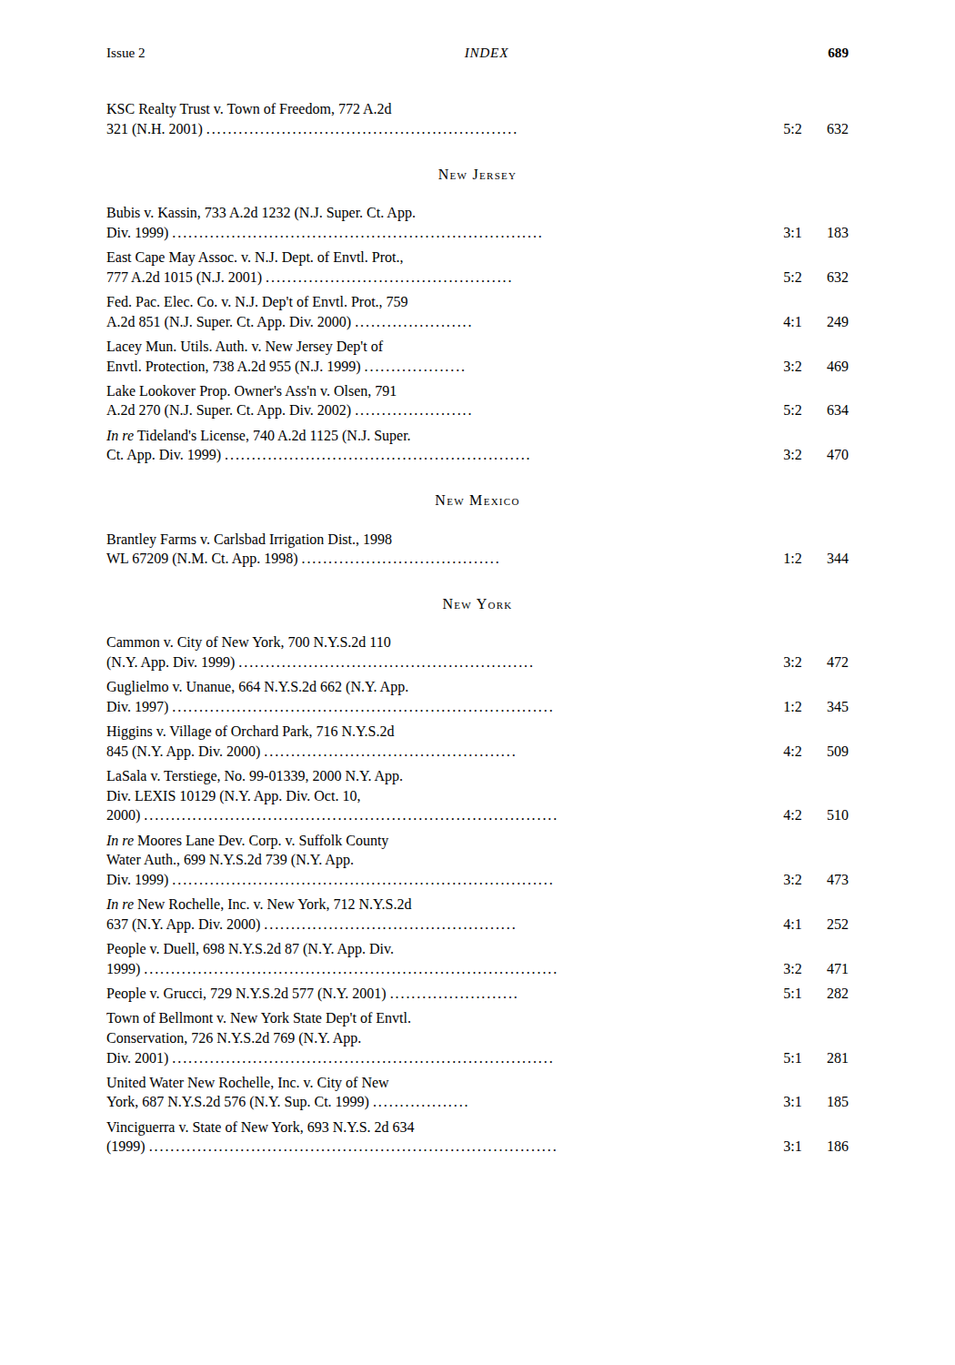Issue 2 INDEX 689
| KSC Realty Trust v. Town of Freedom, 772 A.2d 321 (N.H. 2001) .......................................................... | 5:2 | 632 |
New Jersey
| Bubis v. Kassin, 733 A.2d 1232 (N.J. Super. Ct. App. Div. 1999) ..................................................................... | 3:1 | 183 |
| East Cape May Assoc. v. N.J. Dept. of Envtl. Prot., 777 A.2d 1015 (N.J. 2001) .............................................. | 5:2 | 632 |
| Fed. Pac. Elec. Co. v. N.J. Dep't of Envtl. Prot., 759 A.2d 851 (N.J. Super. Ct. App. Div. 2000) ...................... | 4:1 | 249 |
| Lacey Mun. Utils. Auth. v. New Jersey Dep't of Envtl. Protection, 738 A.2d 955 (N.J. 1999) ................... | 3:2 | 469 |
| Lake Lookover Prop. Owner's Ass'n v. Olsen, 791 A.2d 270 (N.J. Super. Ct. App. Div. 2002) ...................... | 5:2 | 634 |
| In re Tideland's License, 740 A.2d 1125 (N.J. Super. Ct. App. Div. 1999) ......................................................... | 3:2 | 470 |
New Mexico
| Brantley Farms v. Carlsbad Irrigation Dist., 1998 WL 67209 (N.M. Ct. App. 1998) ..................................... | 1:2 | 344 |
New York
| Cammon v. City of New York, 700 N.Y.S.2d 110 (N.Y. App. Div. 1999) ....................................................... | 3:2 | 472 |
| Guglielmo v. Unanue, 664 N.Y.S.2d 662 (N.Y. App. Div. 1997) ....................................................................... | 1:2 | 345 |
| Higgins v. Village of Orchard Park, 716 N.Y.S.2d 845 (N.Y. App. Div. 2000) ............................................... | 4:2 | 509 |
| LaSala v. Terstiege, No. 99-01339, 2000 N.Y. App. Div. LEXIS 10129 (N.Y. App. Div. Oct. 10, 2000) ............................................................................. | 4:2 | 510 |
| In re Moores Lane Dev. Corp. v. Suffolk County Water Auth., 699 N.Y.S.2d 739 (N.Y. App. Div. 1999) ....................................................................... | 3:2 | 473 |
| In re New Rochelle, Inc. v. New York, 712 N.Y.S.2d 637 (N.Y. App. Div. 2000) ............................................... | 4:1 | 252 |
| People v. Duell, 698 N.Y.S.2d 87 (N.Y. App. Div. 1999) ............................................................................. | 3:2 | 471 |
| People v. Grucci, 729 N.Y.S.2d 577 (N.Y. 2001) ........................ | 5:1 | 282 |
| Town of Bellmont v. New York State Dep't of Envtl. Conservation, 726 N.Y.S.2d 769 (N.Y. App. Div. 2001) ....................................................................... | 5:1 | 281 |
| United Water New Rochelle, Inc. v. City of New York, 687 N.Y.S.2d 576 (N.Y. Sup. Ct. 1999) .................. | 3:1 | 185 |
| Vinciguerra v. State of New York, 693 N.Y.S. 2d 634 (1999) ............................................................................ | 3:1 | 186 |